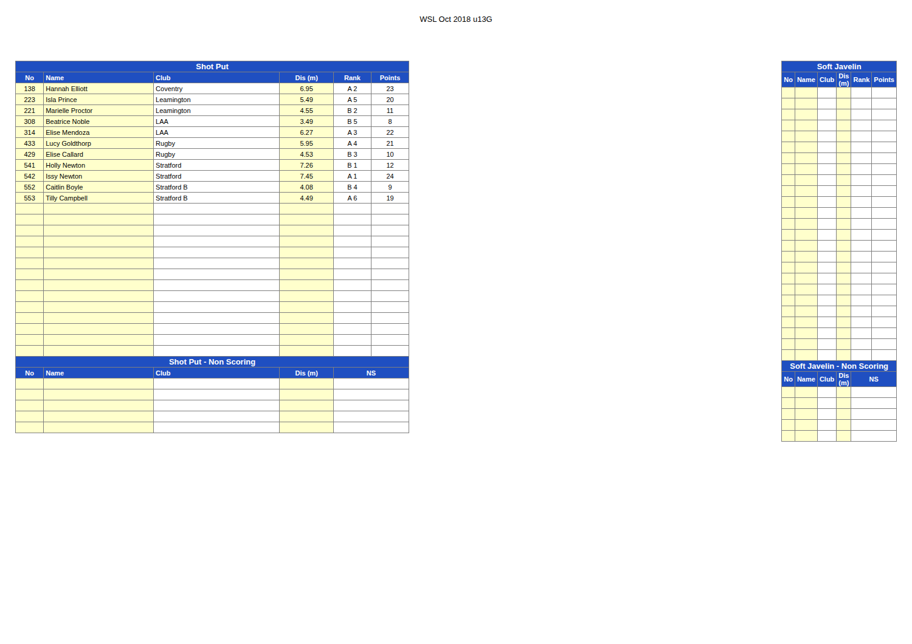WSL Oct 2018 u13G
| / Shot Put / / No / Name / Club / Dis (m) / Rank / Points / / 138 / Hannah Elliott / Coventry / 6.95 / A 2 / 23 / / 223 / Isla Prince / Leamington / 5.49 / A 5 / 20 / / 221 / Marielle Proctor / Leamington / 4.55 / B 2 / 11 / / 308 / Beatrice Noble / LAA / 3.49 / B 5 / 8 / / 314 / Elise Mendoza / LAA / 6.27 / A 3 / 22 / / 433 / Lucy Goldthorp / Rugby / 5.95 / A 4 / 21 / / 429 / Elise Callard / Rugby / 4.53 / B 3 / 10 / / 541 / Holly Newton / Stratford / 7.26 / B 1 / 12 / / 542 / Issy Newton / Stratford / 7.45 / A 1 / 24 / / 552 / Caitlin Boyle / Stratford B / 4.08 / B 4 / 9 / / 553 / Tilly Campbell / Stratford B / 4.49 / A 6 / 19 / / Shot Put - Non Scoring / / No / Name / Club / Dis (m) / NS / | | / Soft Javelin / / No / Name / Club / Dis (m) / Rank / Points / / Soft Javelin - Non Scoring / / No / Name / Club / Dis (m) / NS / |